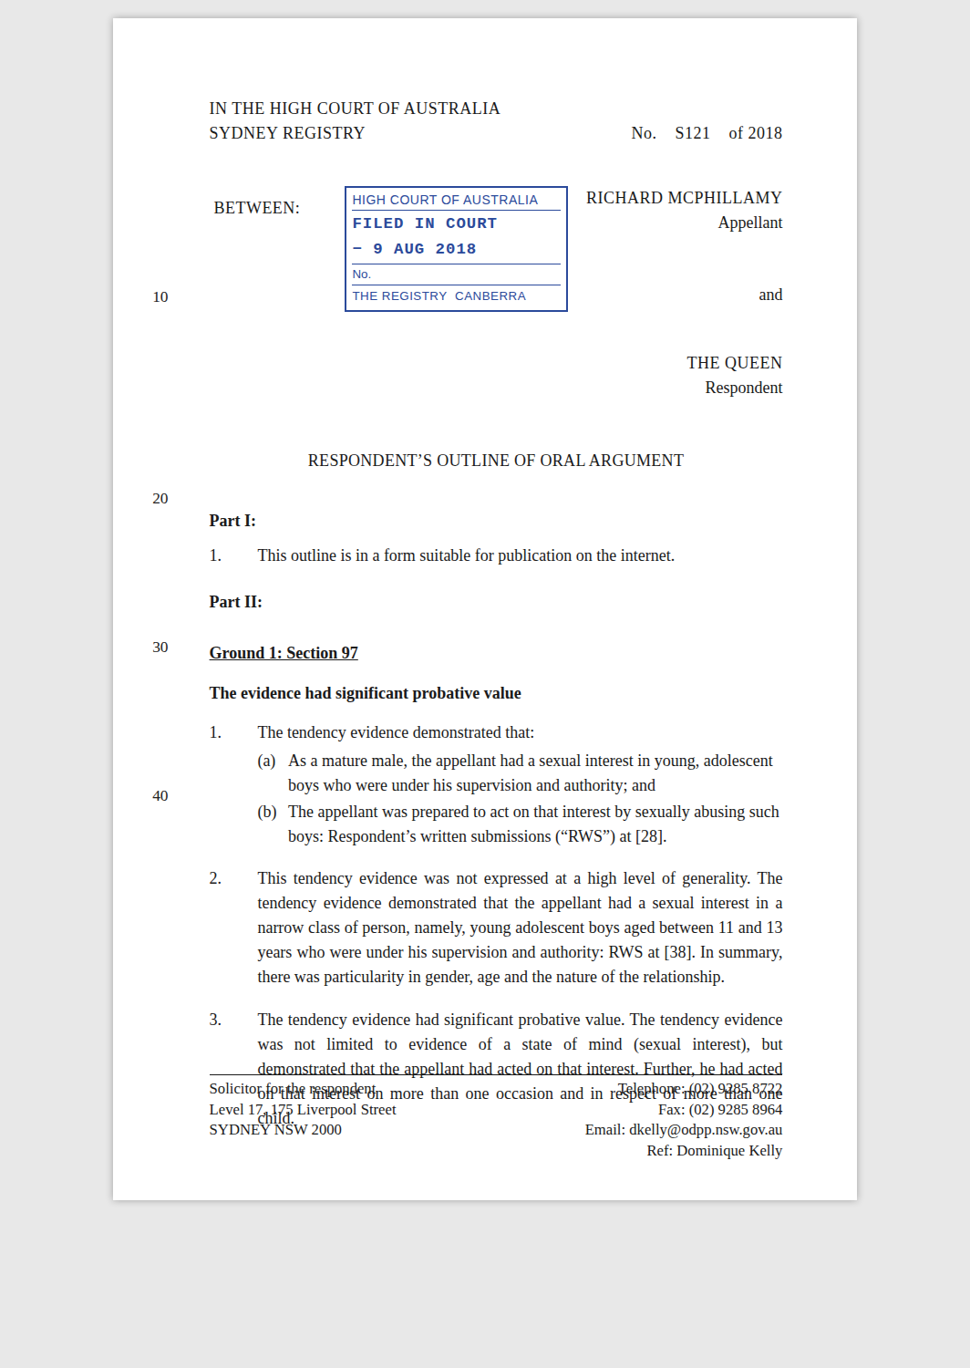10
20
30
40
IN THE HIGH COURT OF AUSTRALIA
SYDNEY REGISTRY No. S121 of 2018
BETWEEN:
HIGH COURT OF AUSTRALIA
FILED IN COURT
− 9 AUG 2018
No.
THE REGISTRY CANBERRA
RICHARD MCPHILLAMY
Appellant
and
THE QUEEN
Respondent
RESPONDENT’S OUTLINE OF ORAL ARGUMENT
Part I:
1. This outline is in a form suitable for publication on the internet.
Part II:
Ground 1: Section 97
The evidence had significant probative value
1. The tendency evidence demonstrated that:
(a) As a mature male, the appellant had a sexual interest in young, adolescent boys who were under his supervision and authority; and
(b) The appellant was prepared to act on that interest by sexually abusing such boys: Respondent’s written submissions (“RWS”) at [28].
2. This tendency evidence was not expressed at a high level of generality. The tendency evidence demonstrated that the appellant had a sexual interest in a narrow class of person, namely, young adolescent boys aged between 11 and 13 years who were under his supervision and authority: RWS at [38]. In summary, there was particularity in gender, age and the nature of the relationship.
3. The tendency evidence had significant probative value. The tendency evidence was not limited to evidence of a state of mind (sexual interest), but demonstrated that the appellant had acted on that interest. Further, he had acted on that interest on more than one occasion and in respect of more than one child.
Solicitor for the respondent
Level 17, 175 Liverpool Street
SYDNEY NSW 2000
Telephone: (02) 9285 8722
Fax: (02) 9285 8964
Email: dkelly@odpp.nsw.gov.au
Ref: Dominique Kelly